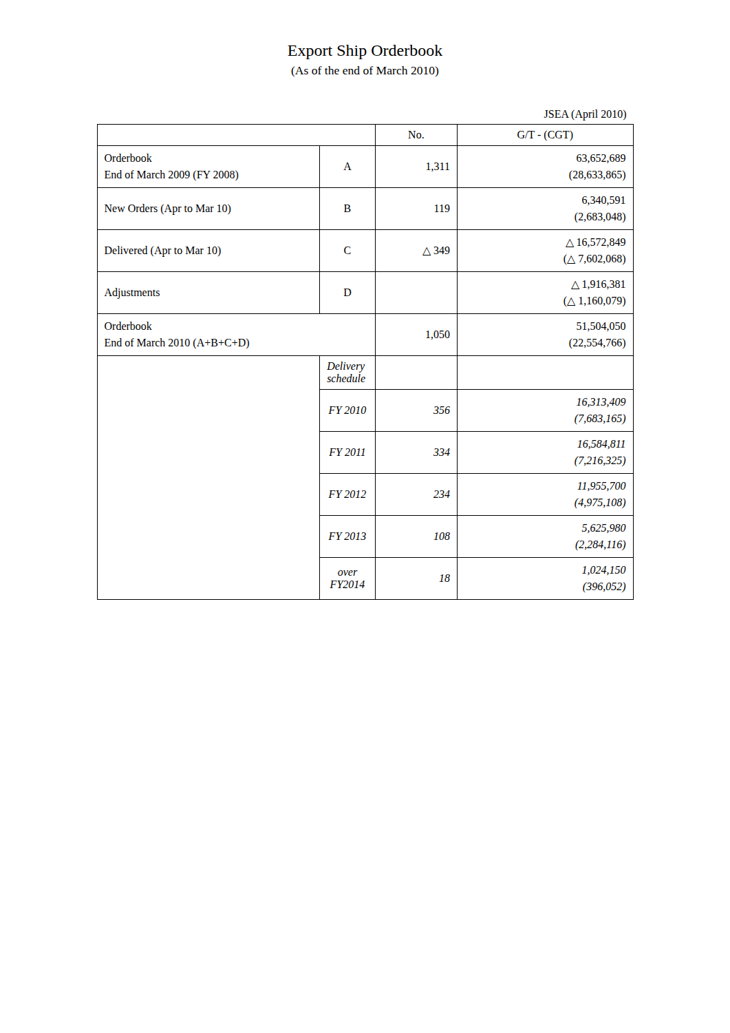Export Ship Orderbook
(As of the end of March 2010)
JSEA (April 2010)
| | No. | G/T - (CGT) |
| Orderbook End of March 2009 (FY 2008) | A | 1,311 | 63,652,689 (28,633,865) |
| New Orders (Apr to Mar 10) | B | 119 | 6,340,591 (2,683,048) |
| Delivered (Apr to Mar 10) | C | △ 349 | △ 16,572,849 (△ 7,602,068) |
| Adjustments | D | | △ 1,916,381 (△ 1,160,079) |
| Orderbook End of March 2010 (A+B+C+D) | 1,050 | 51,504,050 (22,554,766) |
| | Delivery schedule | | |
| FY 2010 | 356 | 16,313,409 (7,683,165) |
| FY 2011 | 334 | 16,584,811 (7,216,325) |
| FY 2012 | 234 | 11,955,700 (4,975,108) |
| FY 2013 | 108 | 5,625,980 (2,284,116) |
| over FY2014 | 18 | 1,024,150 (396,052) |